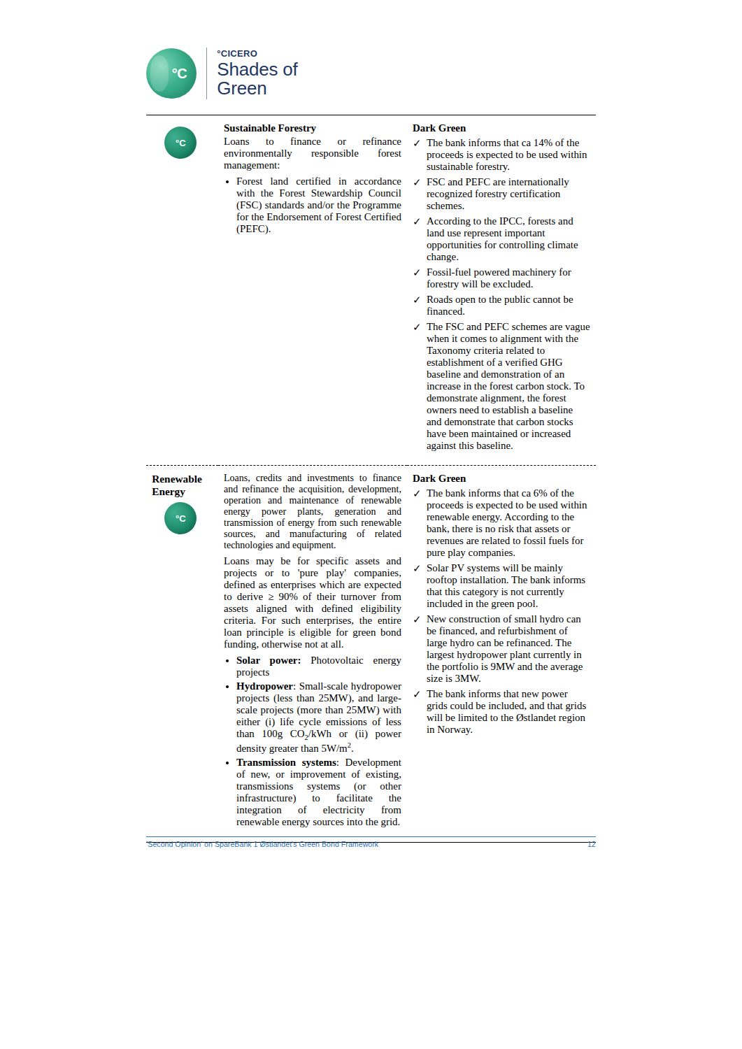°C
°CICERO
Shades of
Green
| °C | Sustainable Forestry Loans to finance or refinance environmentally responsible forest management: Forest land certified in accordance with the Forest Stewardship Council (FSC) standards and/or the Programme for the Endorsement of Forest Certified (PEFC). | Dark Green The bank informs that ca 14% of the proceeds is expected to be used within sustainable forestry. FSC and PEFC are internationally recognized forestry certification schemes. According to the IPCC, forests and land use represent important opportunities for controlling climate change. Fossil-fuel powered machinery for forestry will be excluded. Roads open to the public cannot be financed. The FSC and PEFC schemes are vague when it comes to alignment with the Taxonomy criteria related to establishment of a verified GHG baseline and demonstration of an increase in the forest carbon stock. To demonstrate alignment, the forest owners need to establish a baseline and demonstrate that carbon stocks have been maintained or increased against this baseline. |
| Renewable Energy °C | Loans, credits and investments to finance and refinance the acquisition, development, operation and maintenance of renewable energy power plants, generation and transmission of energy from such renewable sources, and manufacturing of related technologies and equipment. Loans may be for specific assets and projects or to 'pure play' companies, defined as enterprises which are expected to derive ≥ 90% of their turnover from assets aligned with defined eligibility criteria. For such enterprises, the entire loan principle is eligible for green bond funding, otherwise not at all. Solar power: Photovoltaic energy projects Hydropower : Small-scale hydropower projects (less than 25MW), and large-scale projects (more than 25MW) with either (i) life cycle emissions of less than 100g CO 2 /kWh or (ii) power density greater than 5W/m 2 . Transmission systems : Development of new, or improvement of existing, transmissions systems (or other infrastructure) to facilitate the integration of electricity from renewable energy sources into the grid. | Dark Green The bank informs that ca 6% of the proceeds is expected to be used within renewable energy. According to the bank, there is no risk that assets or revenues are related to fossil fuels for pure play companies. Solar PV systems will be mainly rooftop installation. The bank informs that this category is not currently included in the green pool. New construction of small hydro can be financed, and refurbishment of large hydro can be refinanced. The largest hydropower plant currently in the portfolio is 9MW and the average size is 3MW. The bank informs that new power grids could be included, and that grids will be limited to the Østlandet region in Norway. |
'Second Opinion' on SpareBank 1 Østlandet's Green Bond Framework
12